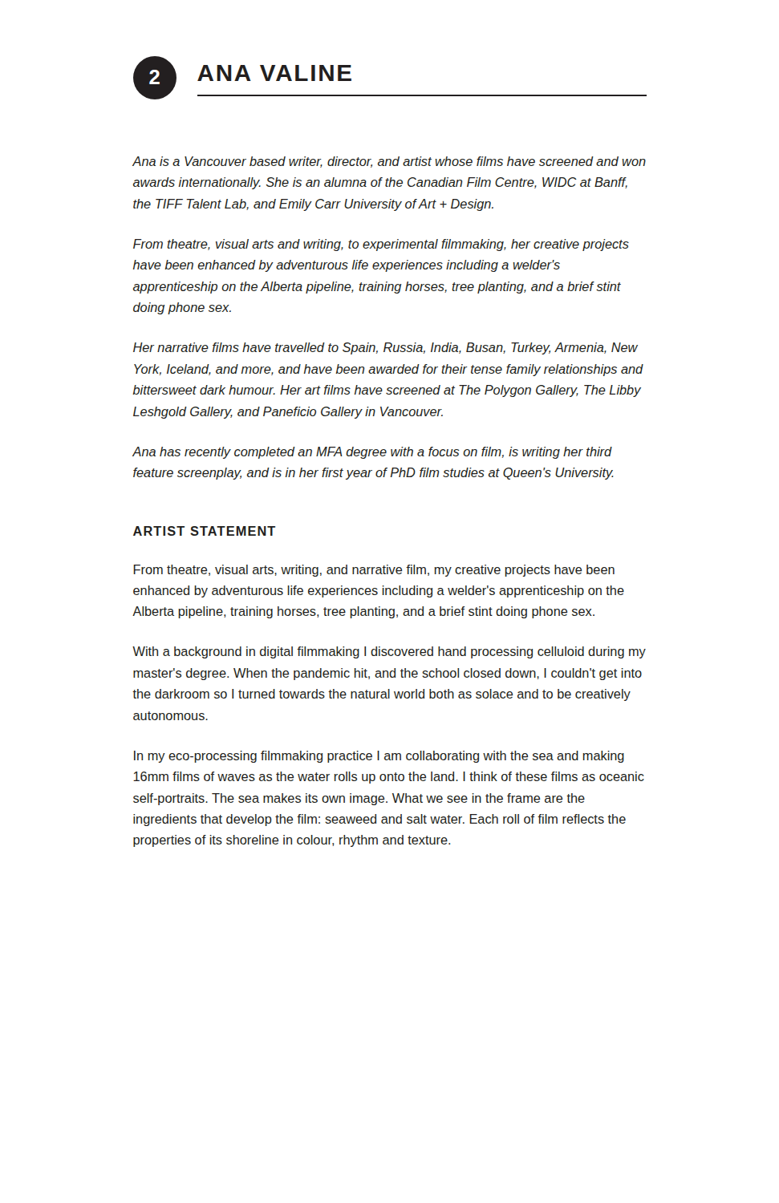2
Ana Valine
Ana is a Vancouver based writer, director, and artist whose films have screened and won awards internationally. She is an alumna of the Canadian Film Centre, WIDC at Banff, the TIFF Talent Lab, and Emily Carr University of Art + Design.
From theatre, visual arts and writing, to experimental filmmaking, her creative projects have been enhanced by adventurous life experiences including a welder's apprenticeship on the Alberta pipeline, training horses, tree planting, and a brief stint doing phone sex.
Her narrative films have travelled to Spain, Russia, India, Busan, Turkey, Armenia, New York, Iceland, and more, and have been awarded for their tense family relationships and bittersweet dark humour. Her art films have screened at The Polygon Gallery, The Libby Leshgold Gallery, and Paneficio Gallery in Vancouver.
Ana has recently completed an MFA degree with a focus on film, is writing her third feature screenplay, and is in her first year of PhD film studies at Queen's University.
Artist Statement
From theatre, visual arts, writing, and narrative film, my creative projects have been enhanced by adventurous life experiences including a welder's apprenticeship on the Alberta pipeline, training horses, tree planting, and a brief stint doing phone sex.
With a background in digital filmmaking I discovered hand processing celluloid during my master's degree. When the pandemic hit, and the school closed down, I couldn't get into the darkroom so I turned towards the natural world both as solace and to be creatively autonomous.
In my eco-processing filmmaking practice I am collaborating with the sea and making 16mm films of waves as the water rolls up onto the land. I think of these films as oceanic self-portraits. The sea makes its own image. What we see in the frame are the ingredients that develop the film: seaweed and salt water. Each roll of film reflects the properties of its shoreline in colour, rhythm and texture.